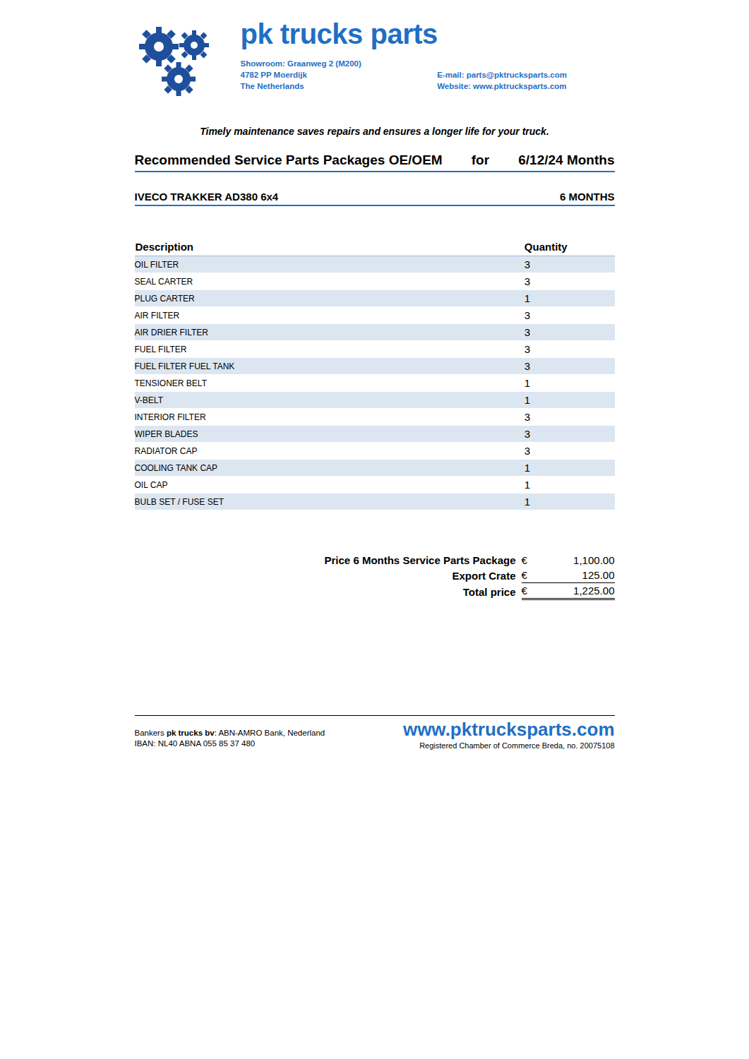pk trucks parts
| Showroom: Graanweg 2 (M200) | |
| 4782 PP Moerdijk | E-mail: parts@pktrucksparts.com |
| The Netherlands | Website: www.pktrucksparts.com |
Timely maintenance saves repairs and ensures a longer life for your truck.
Recommended Service Parts Packages OE/OEM for 6/12/24 Months
IVECO TRAKKER AD380 6x4 6 MONTHS
| Description | Quantity | |
| --- | --- | --- |
| OIL FILTER | 3 | |
| SEAL CARTER | 3 | |
| PLUG CARTER | 1 | |
| AIR FILTER | 3 | |
| AIR DRIER FILTER | 3 | |
| FUEL FILTER | 3 | |
| FUEL FILTER FUEL TANK | 3 | |
| TENSIONER BELT | 1 | |
| V-BELT | 1 | |
| INTERIOR FILTER | 3 | |
| WIPER BLADES | 3 | |
| RADIATOR CAP | 3 | |
| COOLING TANK CAP | 1 | |
| OIL CAP | 1 | |
| BULB SET / FUSE SET | 1 | |
| Price 6 Months Service Parts Package | € | 1,100.00 |
| Export Crate | € | 125.00 |
| Total price | € | 1,225.00 |
Bankers pk trucks bv: ABN-AMRO Bank, Nederland
IBAN: NL40 ABNA 055 85 37 480
www.pktrucksparts.com
Registered Chamber of Commerce Breda, no. 20075108